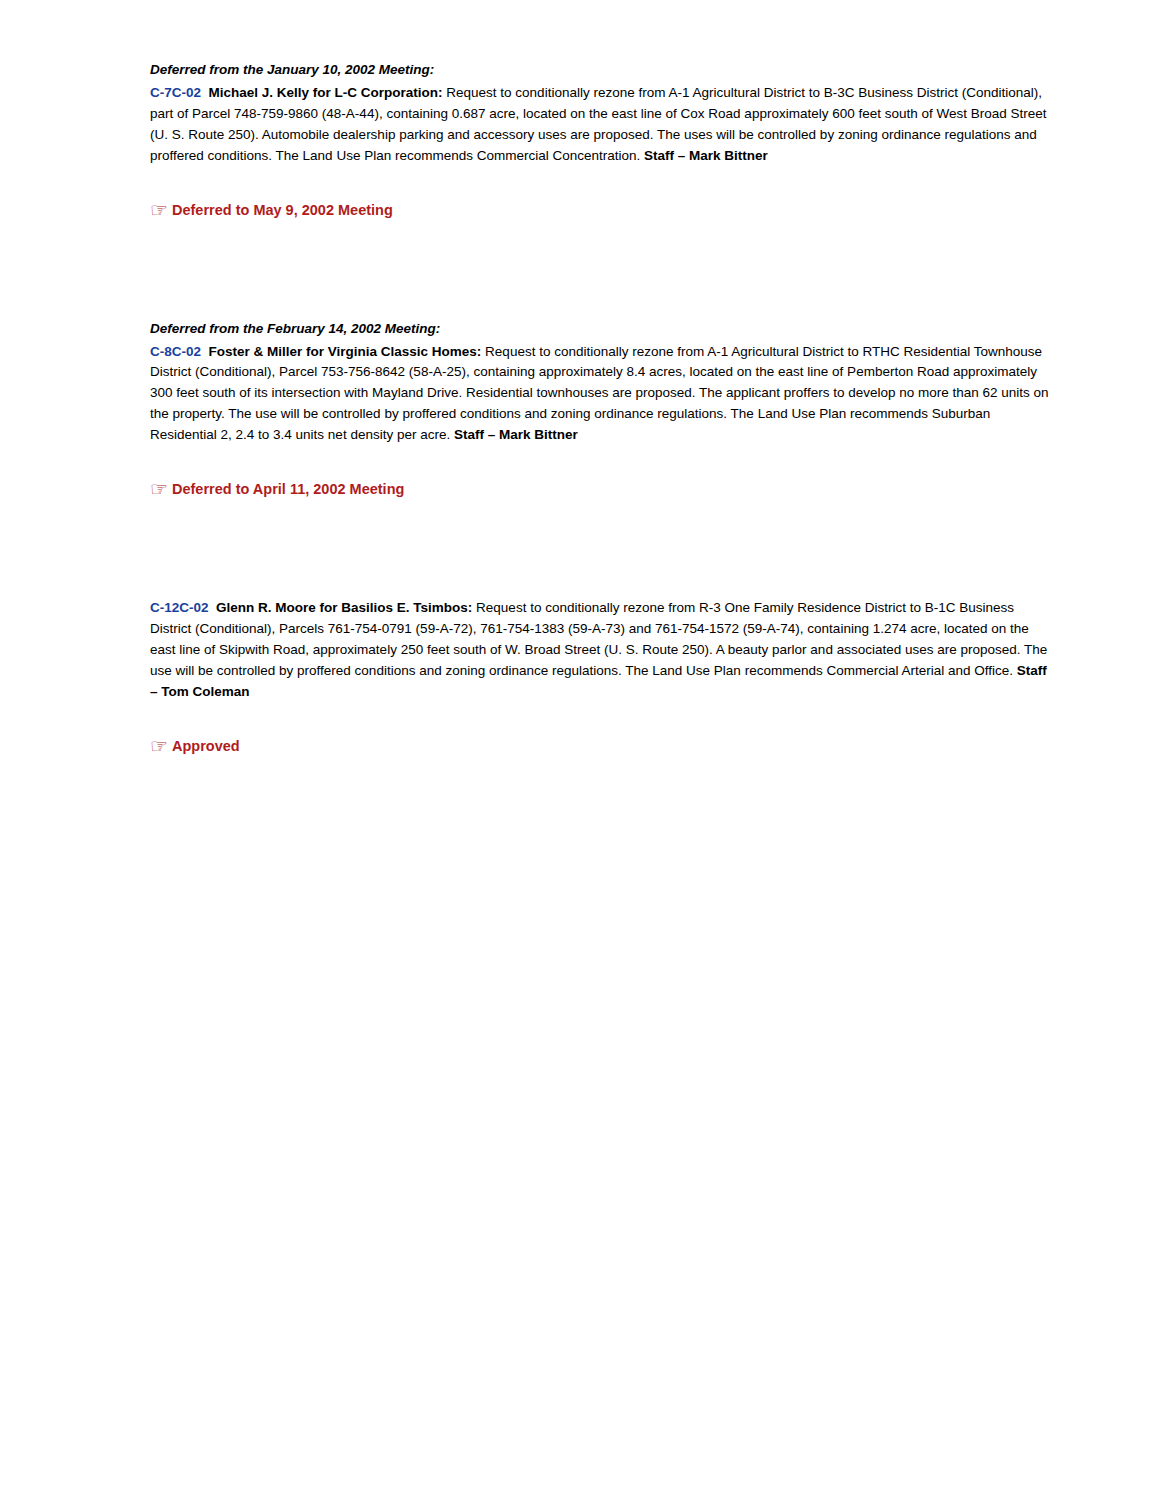Deferred from the January 10, 2002 Meeting:
C-7C-02 Michael J. Kelly for L-C Corporation: Request to conditionally rezone from A-1 Agricultural District to B-3C Business District (Conditional), part of Parcel 748-759-9860 (48-A-44), containing 0.687 acre, located on the east line of Cox Road approximately 600 feet south of West Broad Street (U. S. Route 250). Automobile dealership parking and accessory uses are proposed. The uses will be controlled by zoning ordinance regulations and proffered conditions. The Land Use Plan recommends Commercial Concentration. Staff – Mark Bittner
☞Deferred to May 9, 2002 Meeting
Deferred from the February 14, 2002 Meeting:
C-8C-02 Foster & Miller for Virginia Classic Homes: Request to conditionally rezone from A-1 Agricultural District to RTHC Residential Townhouse District (Conditional), Parcel 753-756-8642 (58-A-25), containing approximately 8.4 acres, located on the east line of Pemberton Road approximately 300 feet south of its intersection with Mayland Drive. Residential townhouses are proposed. The applicant proffers to develop no more than 62 units on the property. The use will be controlled by proffered conditions and zoning ordinance regulations. The Land Use Plan recommends Suburban Residential 2, 2.4 to 3.4 units net density per acre. Staff – Mark Bittner
☞Deferred to April 11, 2002 Meeting
C-12C-02 Glenn R. Moore for Basilios E. Tsimbos: Request to conditionally rezone from R-3 One Family Residence District to B-1C Business District (Conditional), Parcels 761-754-0791 (59-A-72), 761-754-1383 (59-A-73) and 761-754-1572 (59-A-74), containing 1.274 acre, located on the east line of Skipwith Road, approximately 250 feet south of W. Broad Street (U. S. Route 250). A beauty parlor and associated uses are proposed. The use will be controlled by proffered conditions and zoning ordinance regulations. The Land Use Plan recommends Commercial Arterial and Office. Staff – Tom Coleman
☞Approved